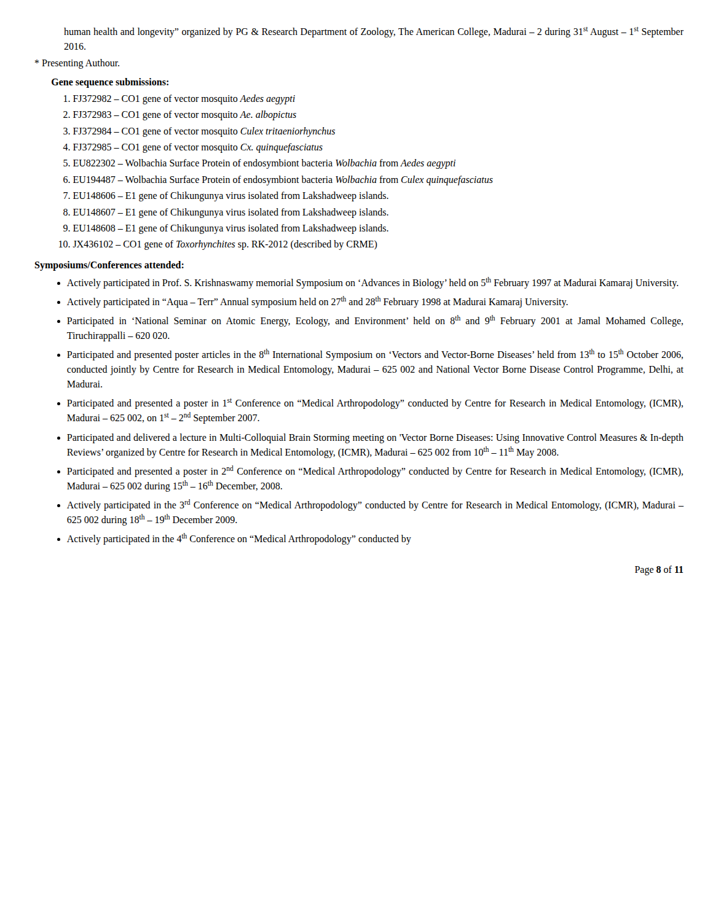human health and longevity” organized by PG & Research Department of Zoology, The American College, Madurai – 2 during 31st August – 1st September 2016.
* Presenting Authour.
Gene sequence submissions:
FJ372982 – CO1 gene of vector mosquito Aedes aegypti
FJ372983 – CO1 gene of vector mosquito Ae. albopictus
FJ372984 – CO1 gene of vector mosquito Culex tritaeniorhynchus
FJ372985 – CO1 gene of vector mosquito Cx. quinquefasciatus
EU822302 – Wolbachia Surface Protein of endosymbiont bacteria Wolbachia from Aedes aegypti
EU194487 – Wolbachia Surface Protein of endosymbiont bacteria Wolbachia from Culex quinquefasciatus
EU148606 – E1 gene of Chikungunya virus isolated from Lakshadweep islands.
EU148607 – E1 gene of Chikungunya virus isolated from Lakshadweep islands.
EU148608 – E1 gene of Chikungunya virus isolated from Lakshadweep islands.
JX436102 – CO1 gene of Toxorhynchites sp. RK-2012 (described by CRME)
Symposiums/Conferences attended:
Actively participated in Prof. S. Krishnaswamy memorial Symposium on ‘Advances in Biology’ held on 5th February 1997 at Madurai Kamaraj University.
Actively participated in “Aqua – Terr” Annual symposium held on 27th and 28th February 1998 at Madurai Kamaraj University.
Participated in ‘National Seminar on Atomic Energy, Ecology, and Environment’ held on 8th and 9th February 2001 at Jamal Mohamed College, Tiruchirappalli – 620 020.
Participated and presented poster articles in the 8th International Symposium on ‘Vectors and Vector-Borne Diseases’ held from 13th to 15th October 2006, conducted jointly by Centre for Research in Medical Entomology, Madurai – 625 002 and National Vector Borne Disease Control Programme, Delhi, at Madurai.
Participated and presented a poster in 1st Conference on “Medical Arthropodology” conducted by Centre for Research in Medical Entomology, (ICMR), Madurai – 625 002, on 1st – 2nd September 2007.
Participated and delivered a lecture in Multi-Colloquial Brain Storming meeting on 'Vector Borne Diseases: Using Innovative Control Measures & In-depth Reviews’ organized by Centre for Research in Medical Entomology, (ICMR), Madurai – 625 002 from 10th – 11th May 2008.
Participated and presented a poster in 2nd Conference on “Medical Arthropodology” conducted by Centre for Research in Medical Entomology, (ICMR), Madurai – 625 002 during 15th – 16th December, 2008.
Actively participated in the 3rd Conference on “Medical Arthropodology” conducted by Centre for Research in Medical Entomology, (ICMR), Madurai – 625 002 during 18th – 19th December 2009.
Actively participated in the 4th Conference on “Medical Arthropodology” conducted by
Page 8 of 11